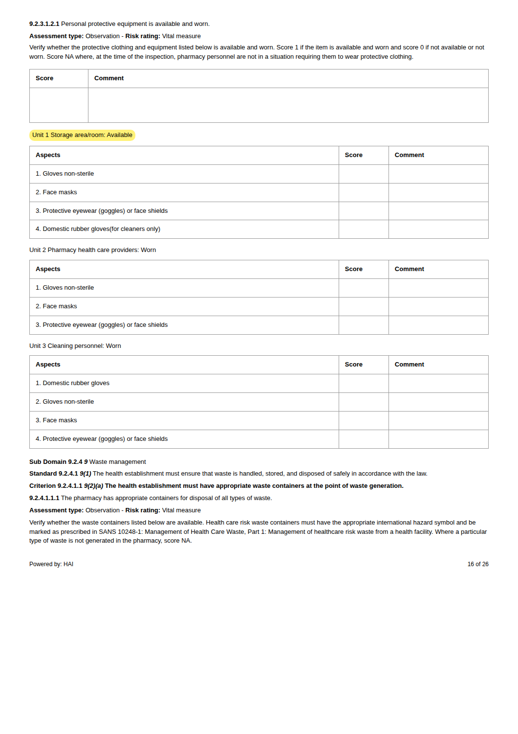9.2.3.1.2.1 Personal protective equipment is available and worn.
Assessment type: Observation - Risk rating: Vital measure
Verify whether the protective clothing and equipment listed below is available and worn. Score 1 if the item is available and worn and score 0 if not available or not worn. Score NA where, at the time of the inspection, pharmacy personnel are not in a situation requiring them to wear protective clothing.
| Score | Comment |
| --- | --- |
Unit 1 Storage area/room: Available
| Aspects | Score | Comment |
| --- | --- | --- |
| 1. Gloves non-sterile | | |
| 2. Face masks | | |
| 3. Protective eyewear (goggles) or face shields | | |
| 4. Domestic rubber gloves(for cleaners only) | | |
Unit 2 Pharmacy health care providers: Worn
| Aspects | Score | Comment |
| --- | --- | --- |
| 1. Gloves non-sterile | | |
| 2. Face masks | | |
| 3. Protective eyewear (goggles) or face shields | | |
Unit 3 Cleaning personnel: Worn
| Aspects | Score | Comment |
| --- | --- | --- |
| 1. Domestic rubber gloves | | |
| 2. Gloves non-sterile | | |
| 3. Face masks | | |
| 4. Protective eyewear (goggles) or face shields | | |
Sub Domain 9.2.4 9 Waste management
Standard 9.2.4.1 9(1) The health establishment must ensure that waste is handled, stored, and disposed of safely in accordance with the law.
Criterion 9.2.4.1.1 9(2)(a) The health establishment must have appropriate waste containers at the point of waste generation.
9.2.4.1.1.1 The pharmacy has appropriate containers for disposal of all types of waste.
Assessment type: Observation - Risk rating: Vital measure
Verify whether the waste containers listed below are available. Health care risk waste containers must have the appropriate international hazard symbol and be marked as prescribed in SANS 10248-1: Management of Health Care Waste, Part 1: Management of healthcare risk waste from a health facility. Where a particular type of waste is not generated in the pharmacy, score NA.
Powered by: HAI 16 of 26